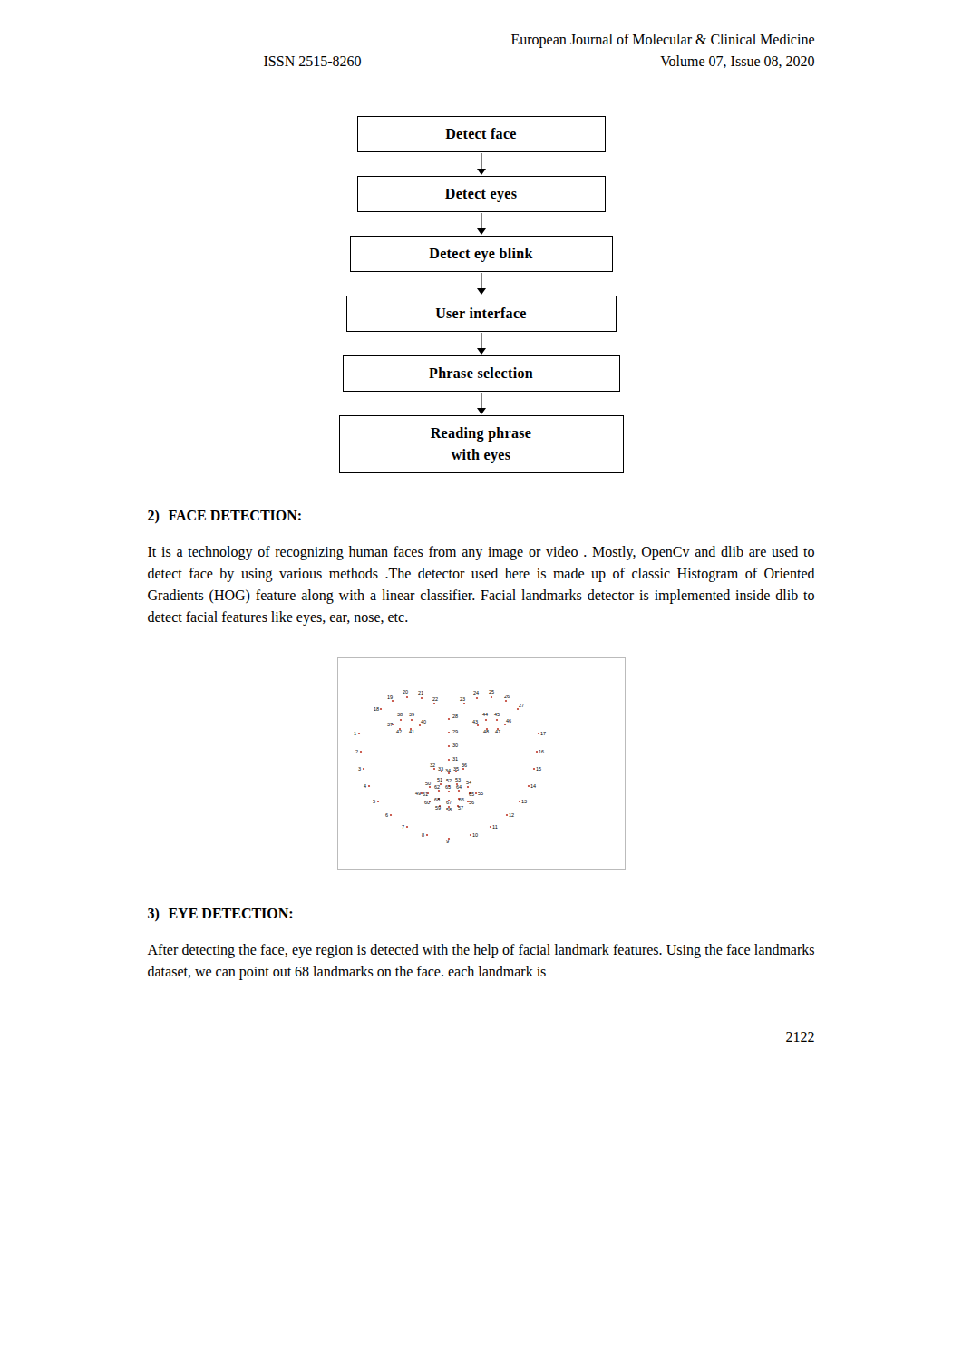European Journal of Molecular & Clinical Medicine ISSN 2515-8260 Volume 07, Issue 08, 2020
Detect face
Detect eyes
Detect eye blink
User interface
Phrase selection
Reading phrase
with eyes
2) FACE DETECTION:
It is a technology of recognizing human faces from any image or video . Mostly, OpenCv and dlib are used to detect face by using various methods .The detector used here is made up of classic Histogram of Oriented Gradients (HOG) feature along with a linear classifier. Facial landmarks detector is implemented inside dlib to detect facial features like eyes, ear, nose, etc.
1 2 3 4 5 6 7 8 9 10 11 12 13 14 15 16 17 18 19 20 21 22 23 24 25 26 27 28 29 30 31 32 33 34 35 36 37 38 39 40 41 42 43 44 45 46 47 48 49 50 51 52 53 54 55 56 57 58 59 60 61 62 63 64 65 66 67 68
3) EYE DETECTION:
After detecting the face, eye region is detected with the help of facial landmark features. Using the face landmarks dataset, we can point out 68 landmarks on the face. each landmark is
2122